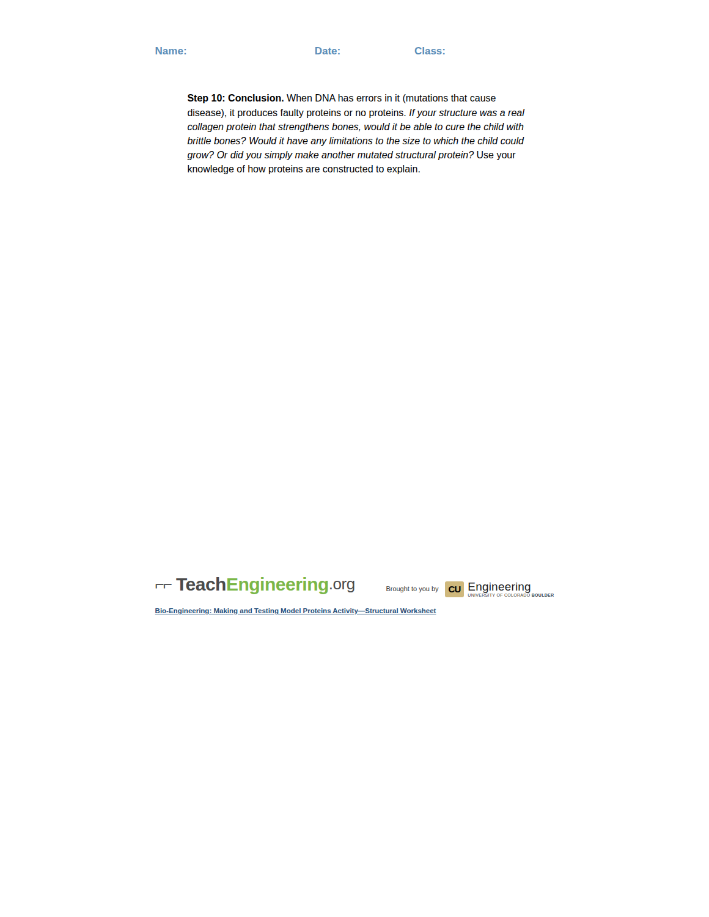Name:
Date:
Class:
Step 10: Conclusion. When DNA has errors in it (mutations that cause disease), it produces faulty proteins or no proteins. If your structure was a real collagen protein that strengthens bones, would it be able to cure the child with brittle bones? Would it have any limitations to the size to which the child could grow? Or did you simply make another mutated structural protein? Use your knowledge of how proteins are constructed to explain.
⌐⌐Teach Engineering.org
Brought to you by CU
Engineering
UNIVERSITY OF COLORADO BOULDER
Bio-Engineering: Making and Testing Model Proteins Activity—Structural Worksheet